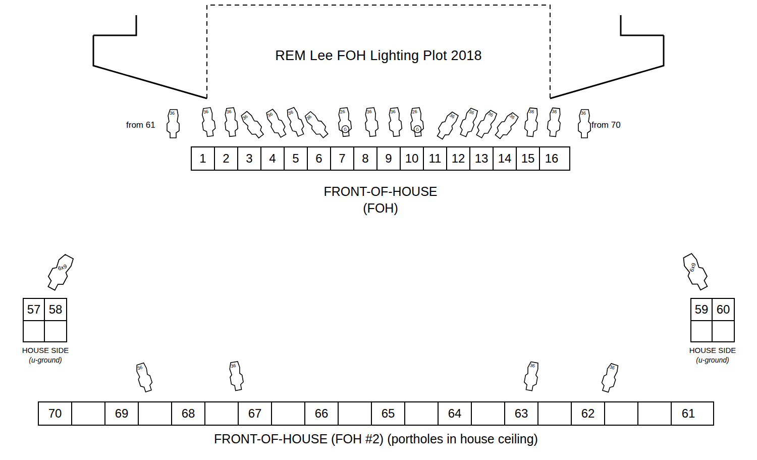REM Lee FOH Lighting Plot 2018
1
2
3
4
5
6
7
8
9
10
11
12
13
14
15
16
FRONT-OF-HOUSE
(FOH)
from 61
from 70
36
36
36
36
36
36
36
G 26
36
36
G 26
36
36
36
36
36
36
36
6x9
57
58
HOUSE SIDE
(u-ground)
6x9
59
60
HOUSE SIDE
(u-ground)
36
36
36
36
70
69
68
67
66
65
64
63
62
61
FRONT-OF-HOUSE (FOH #2) (portholes in house ceiling)